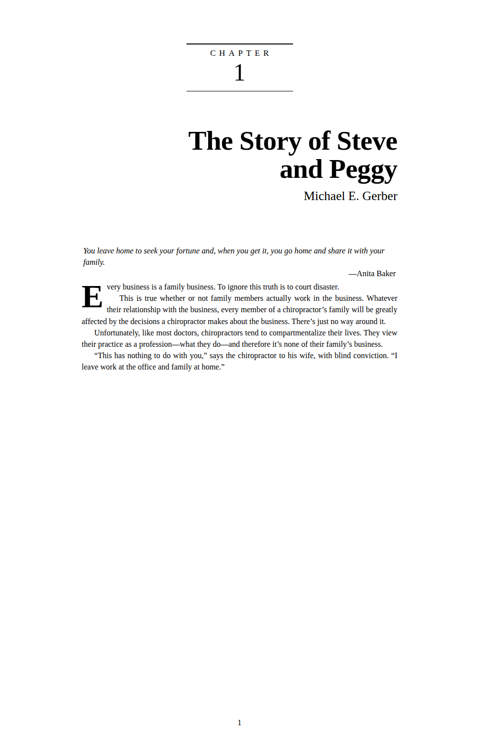CHAPTER
1
The Story of Steve
and Peggy
Michael E. Gerber
You leave home to seek your fortune and, when you get it, you go home and share it with your family.
—Anita Baker
Every business is a family business. To ignore this truth is to court disaster.
This is true whether or not family members actually work in the business. Whatever their relationship with the business, every member of a chiropractor’s family will be greatly affected by the decisions a chiropractor makes about the business. There’s just no way around it.
Unfortunately, like most doctors, chiropractors tend to compartmentalize their lives. They view their practice as a profession—what they do—and therefore it’s none of their family’s business.
“This has nothing to do with you,” says the chiropractor to his wife, with blind conviction. “I leave work at the office and family at home.”
1